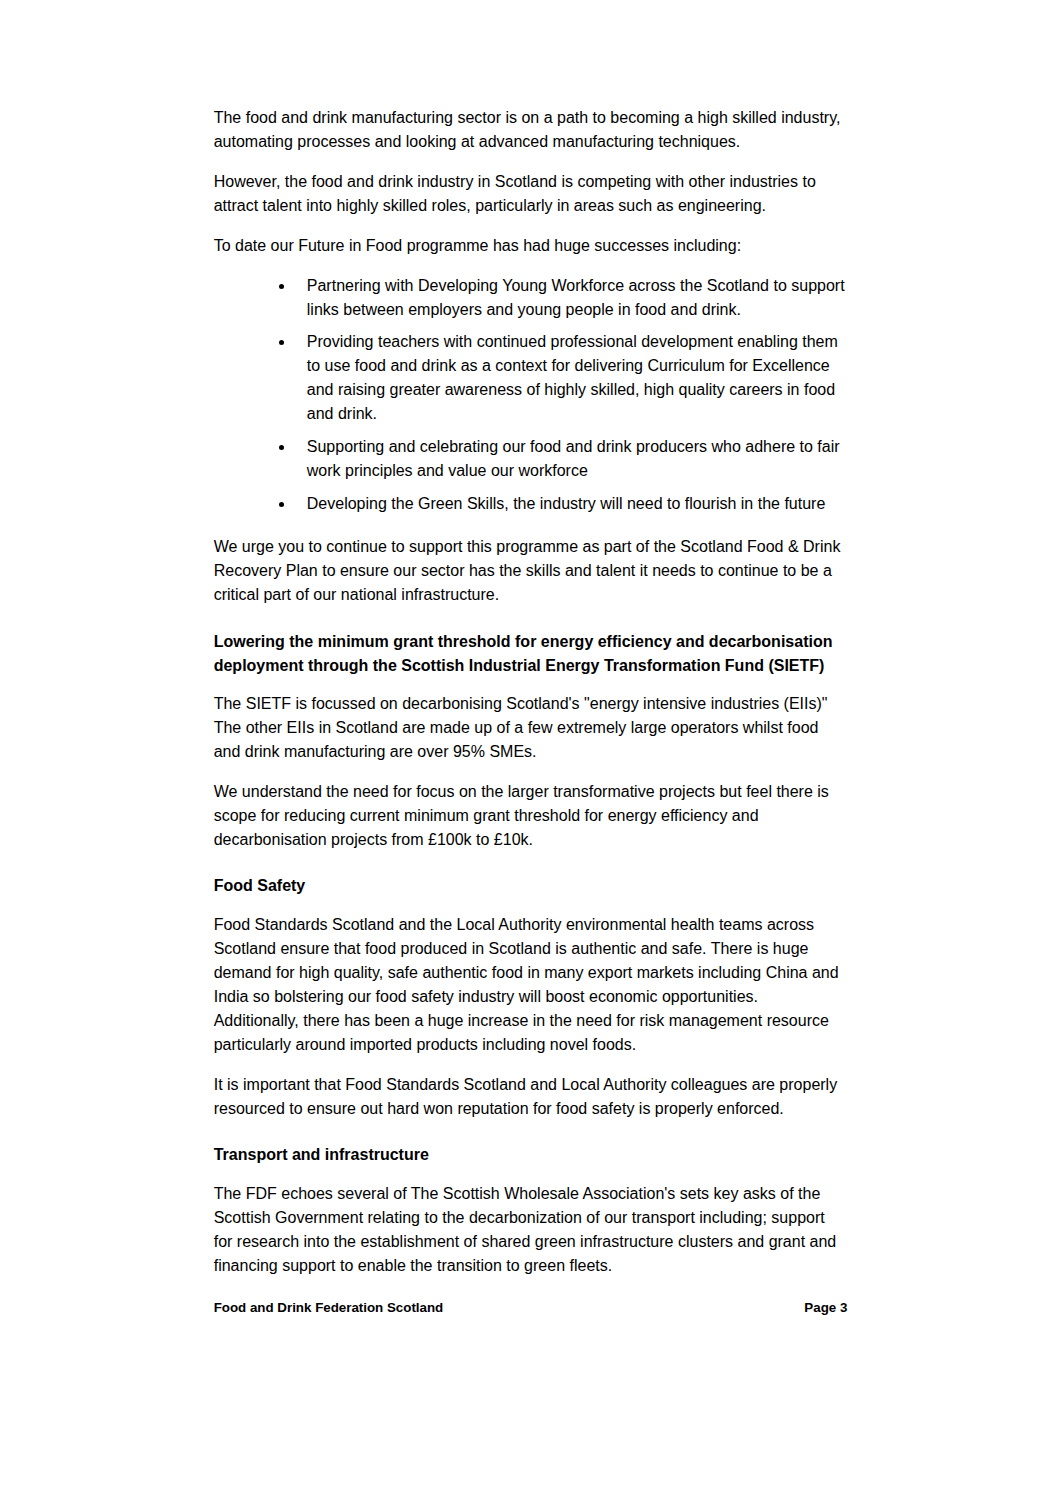The food and drink manufacturing sector is on a path to becoming a high skilled industry, automating processes and looking at advanced manufacturing techniques.
However, the food and drink industry in Scotland is competing with other industries to attract talent into highly skilled roles, particularly in areas such as engineering.
To date our Future in Food programme has had huge successes including:
Partnering with Developing Young Workforce across the Scotland to support links between employers and young people in food and drink.
Providing teachers with continued professional development enabling them to use food and drink as a context for delivering Curriculum for Excellence and raising greater awareness of highly skilled, high quality careers in food and drink.
Supporting and celebrating our food and drink producers who adhere to fair work principles and value our workforce
Developing the Green Skills, the industry will need to flourish in the future
We urge you to continue to support this programme as part of the Scotland Food & Drink Recovery Plan to ensure our sector has the skills and talent it needs to continue to be a critical part of our national infrastructure.
Lowering the minimum grant threshold for energy efficiency and decarbonisation deployment through the Scottish Industrial Energy Transformation Fund (SIETF)
The SIETF is focussed on decarbonising Scotland's "energy intensive industries (EIIs)" The other EIIs in Scotland are made up of a few extremely large operators whilst food and drink manufacturing are over 95% SMEs.
We understand the need for focus on the larger transformative projects but feel there is scope for reducing current minimum grant threshold for energy efficiency and decarbonisation projects from £100k to £10k.
Food Safety
Food Standards Scotland and the Local Authority environmental health teams across Scotland ensure that food produced in Scotland is authentic and safe. There is huge demand for high quality, safe authentic food in many export markets including China and India so bolstering our food safety industry will boost economic opportunities. Additionally, there has been a huge increase in the need for risk management resource particularly around imported products including novel foods.
It is important that Food Standards Scotland and Local Authority colleagues are properly resourced to ensure out hard won reputation for food safety is properly enforced.
Transport and infrastructure
The FDF echoes several of The Scottish Wholesale Association's sets key asks of the Scottish Government relating to the decarbonization of our transport including; support for research into the establishment of shared green infrastructure clusters and grant and financing support to enable the transition to green fleets.
Food and Drink Federation Scotland Page 3